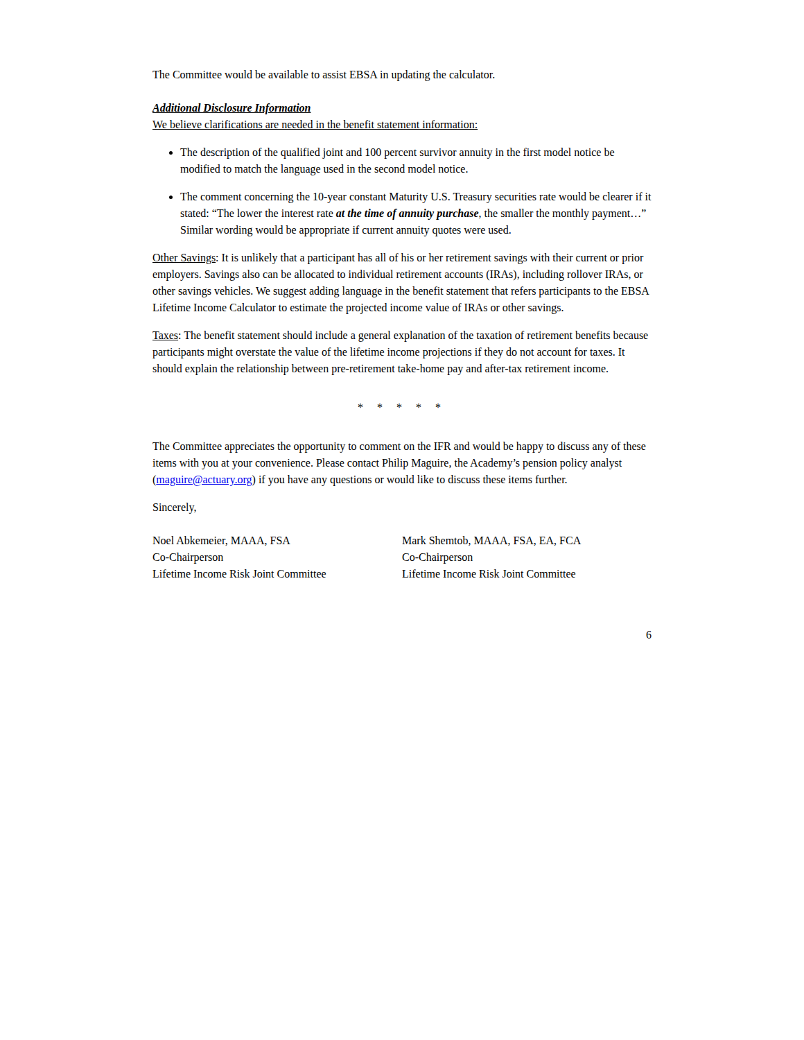The Committee would be available to assist EBSA in updating the calculator.
Additional Disclosure Information
We believe clarifications are needed in the benefit statement information:
The description of the qualified joint and 100 percent survivor annuity in the first model notice be modified to match the language used in the second model notice.
The comment concerning the 10-year constant Maturity U.S. Treasury securities rate would be clearer if it stated: “The lower the interest rate at the time of annuity purchase, the smaller the monthly payment…” Similar wording would be appropriate if current annuity quotes were used.
Other Savings: It is unlikely that a participant has all of his or her retirement savings with their current or prior employers. Savings also can be allocated to individual retirement accounts (IRAs), including rollover IRAs, or other savings vehicles. We suggest adding language in the benefit statement that refers participants to the EBSA Lifetime Income Calculator to estimate the projected income value of IRAs or other savings.
Taxes: The benefit statement should include a general explanation of the taxation of retirement benefits because participants might overstate the value of the lifetime income projections if they do not account for taxes. It should explain the relationship between pre-retirement take-home pay and after-tax retirement income.
* * * * *
The Committee appreciates the opportunity to comment on the IFR and would be happy to discuss any of these items with you at your convenience. Please contact Philip Maguire, the Academy’s pension policy analyst (maguire@actuary.org) if you have any questions or would like to discuss these items further.
Sincerely,
| Noel Abkemeier, MAAA, FSA Co-Chairperson Lifetime Income Risk Joint Committee | Mark Shemtob, MAAA, FSA, EA, FCA Co-Chairperson Lifetime Income Risk Joint Committee |
6